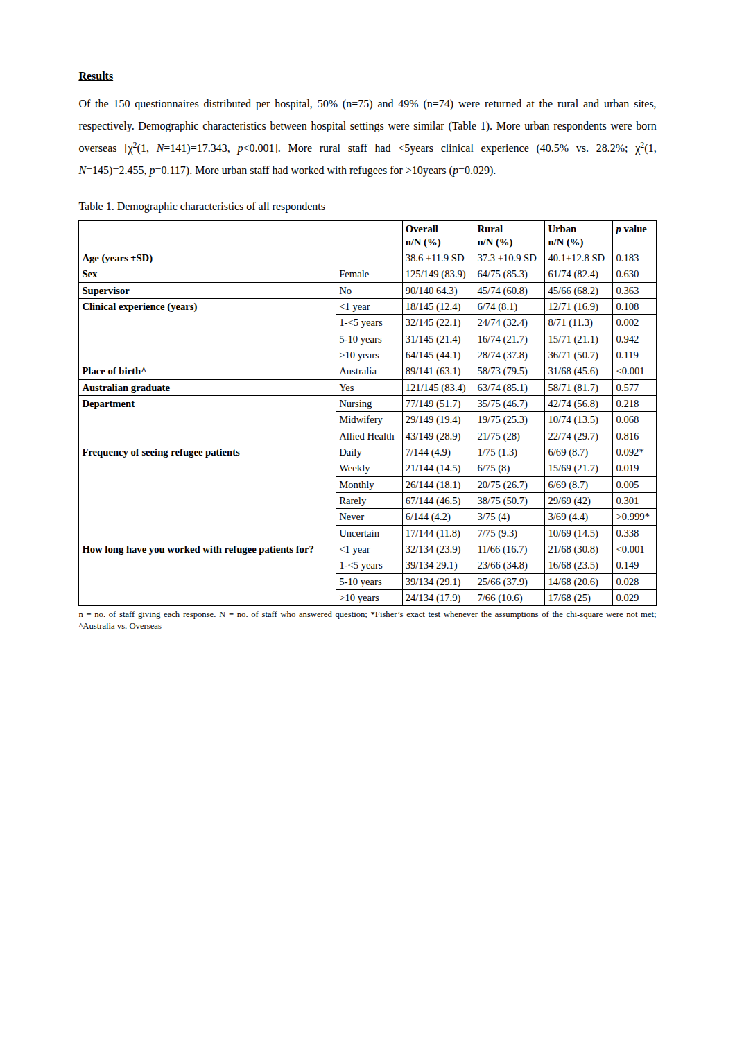Results
Of the 150 questionnaires distributed per hospital, 50% (n=75) and 49% (n=74) were returned at the rural and urban sites, respectively. Demographic characteristics between hospital settings were similar (Table 1). More urban respondents were born overseas [χ2(1, N=141)=17.343, p<0.001]. More rural staff had <5years clinical experience (40.5% vs. 28.2%; χ2(1, N=145)=2.455, p=0.117). More urban staff had worked with refugees for >10years (p=0.029).
Table 1. Demographic characteristics of all respondents
| | Overall n/N (%) | Rural n/N (%) | Urban n/N (%) | p value |
| --- | --- | --- | --- | --- |
| Age (years ±SD) | 38.6 ±11.9 SD | 37.3 ±10.9 SD | 40.1±12.8 SD | 0.183 |
| Sex | Female | 125/149 (83.9) | 64/75 (85.3) | 61/74 (82.4) | 0.630 |
| Supervisor | No | 90/140 64.3) | 45/74 (60.8) | 45/66 (68.2) | 0.363 |
| Clinical experience (years) | <1 year | 18/145 (12.4) | 6/74 (8.1) | 12/71 (16.9) | 0.108 |
| 1-<5 years | 32/145 (22.1) | 24/74 (32.4) | 8/71 (11.3) | 0.002 |
| 5-10 years | 31/145 (21.4) | 16/74 (21.7) | 15/71 (21.1) | 0.942 |
| >10 years | 64/145 (44.1) | 28/74 (37.8) | 36/71 (50.7) | 0.119 |
| Place of birth^ | Australia | 89/141 (63.1) | 58/73 (79.5) | 31/68 (45.6) | <0.001 |
| Australian graduate | Yes | 121/145 (83.4) | 63/74 (85.1) | 58/71 (81.7) | 0.577 |
| Department | Nursing | 77/149 (51.7) | 35/75 (46.7) | 42/74 (56.8) | 0.218 |
| Midwifery | 29/149 (19.4) | 19/75 (25.3) | 10/74 (13.5) | 0.068 |
| Allied Health | 43/149 (28.9) | 21/75 (28) | 22/74 (29.7) | 0.816 |
| Frequency of seeing refugee patients | Daily | 7/144 (4.9) | 1/75 (1.3) | 6/69 (8.7) | 0.092* |
| Weekly | 21/144 (14.5) | 6/75 (8) | 15/69 (21.7) | 0.019 |
| Monthly | 26/144 (18.1) | 20/75 (26.7) | 6/69 (8.7) | 0.005 |
| Rarely | 67/144 (46.5) | 38/75 (50.7) | 29/69 (42) | 0.301 |
| Never | 6/144 (4.2) | 3/75 (4) | 3/69 (4.4) | >0.999* |
| Uncertain | 17/144 (11.8) | 7/75 (9.3) | 10/69 (14.5) | 0.338 |
| How long have you worked with refugee patients for? | <1 year | 32/134 (23.9) | 11/66 (16.7) | 21/68 (30.8) | <0.001 |
| 1-<5 years | 39/134 29.1) | 23/66 (34.8) | 16/68 (23.5) | 0.149 |
| 5-10 years | 39/134 (29.1) | 25/66 (37.9) | 14/68 (20.6) | 0.028 |
| >10 years | 24/134 (17.9) | 7/66 (10.6) | 17/68 (25) | 0.029 |
n = no. of staff giving each response. N = no. of staff who answered question; *Fisher’s exact test whenever the assumptions of the chi-square were not met; ^Australia vs. Overseas